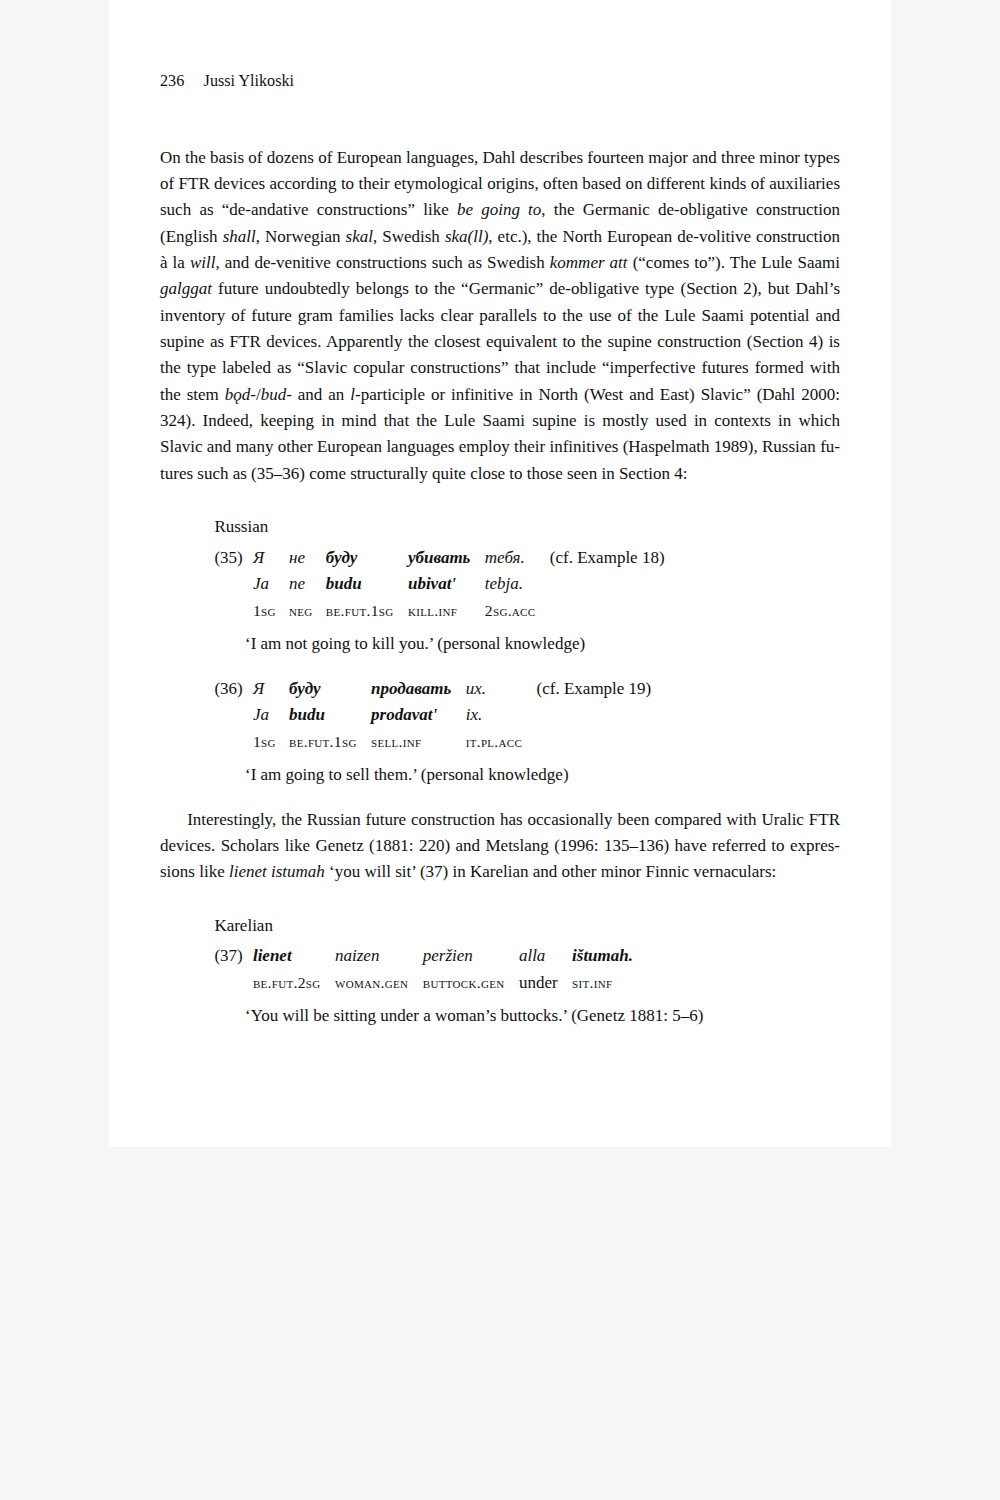236 Jussi Ylikoski
On the basis of dozens of European languages, Dahl describes fourteen major and three minor types of FTR devices according to their etymological origins, often based on different kinds of auxiliaries such as “de-andative constructions” like be going to, the Germanic de-obligative construction (English shall, Norwegian skal, Swedish ska(ll), etc.), the North European de-volitive construction à la will, and de-venitive constructions such as Swedish kommer att (“comes to”). The Lule Saami galggat future undoubtedly belongs to the “Germanic” de-obligative type (Section 2), but Dahl’s inventory of future gram families lacks clear parallels to the use of the Lule Saami potential and supine as FTR devices. Apparently the closest equivalent to the supine construction (Section 4) is the type labeled as “Slavic copular constructions” that include “imperfective futures formed with the stem bǫd-/bud- and an l-participle or infinitive in North (West and East) Slavic” (Dahl 2000: 324). Indeed, keeping in mind that the Lule Saami supine is mostly used in contexts in which Slavic and many other European languages employ their infinitives (Haspelmath 1989), Russian futures such as (35–36) come structurally quite close to those seen in Section 4:
Russian
| (35) | Я | не | буду | убивать | тебя. | (cf. Example 18) |
| | Ja | ne | budu | ubivat' | tebja. | |
| | 1sg | neg | be.fut.1sg | kill.inf | 2sg.acc | |
‘I am not going to kill you.’ (personal knowledge)
| (36) | Я | буду | продавать | их. | (cf. Example 19) |
| | Ja | budu | prodavat' | ix. | |
| | 1sg | be.fut.1sg | sell.inf | it.pl.acc | |
‘I am going to sell them.’ (personal knowledge)
Interestingly, the Russian future construction has occasionally been compared with Uralic FTR devices. Scholars like Genetz (1881: 220) and Metslang (1996: 135–136) have referred to expressions like lienet istumah ‘you will sit’ (37) in Karelian and other minor Finnic vernaculars:
Karelian
| (37) | lienet | naizen | peržien | alla | ištumah. |
| | be.fut.2sg | woman.gen | buttock.gen | under | sit.inf |
‘You will be sitting under a woman’s buttocks.’ (Genetz 1881: 5–6)